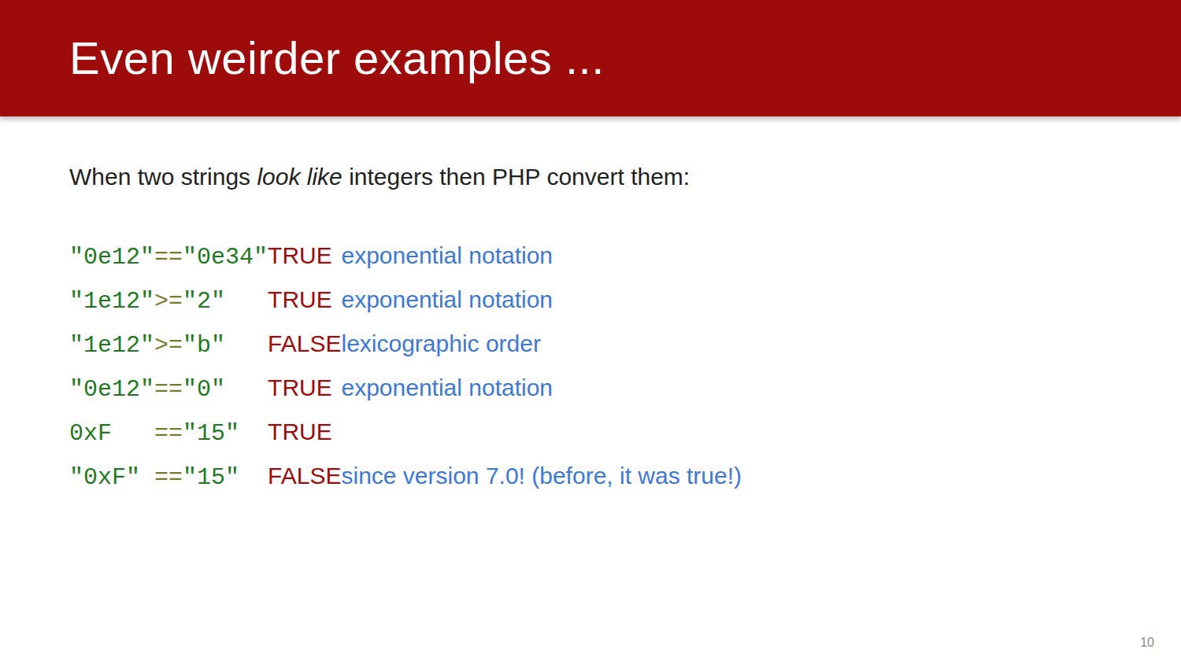Even weirder examples ...
When two strings look like integers then PHP convert them:
| "0e12" | == | "0e34" | TRUE | exponential notation |
| "1e12" | >= | "2" | TRUE | exponential notation |
| "1e12" | >= | "b" | FALSE | lexicographic order |
| "0e12" | == | "0" | TRUE | exponential notation |
| 0xF | == | "15" | TRUE | |
| "0xF" | == | "15" | FALSE | since version 7.0! (before, it was true!) |
10